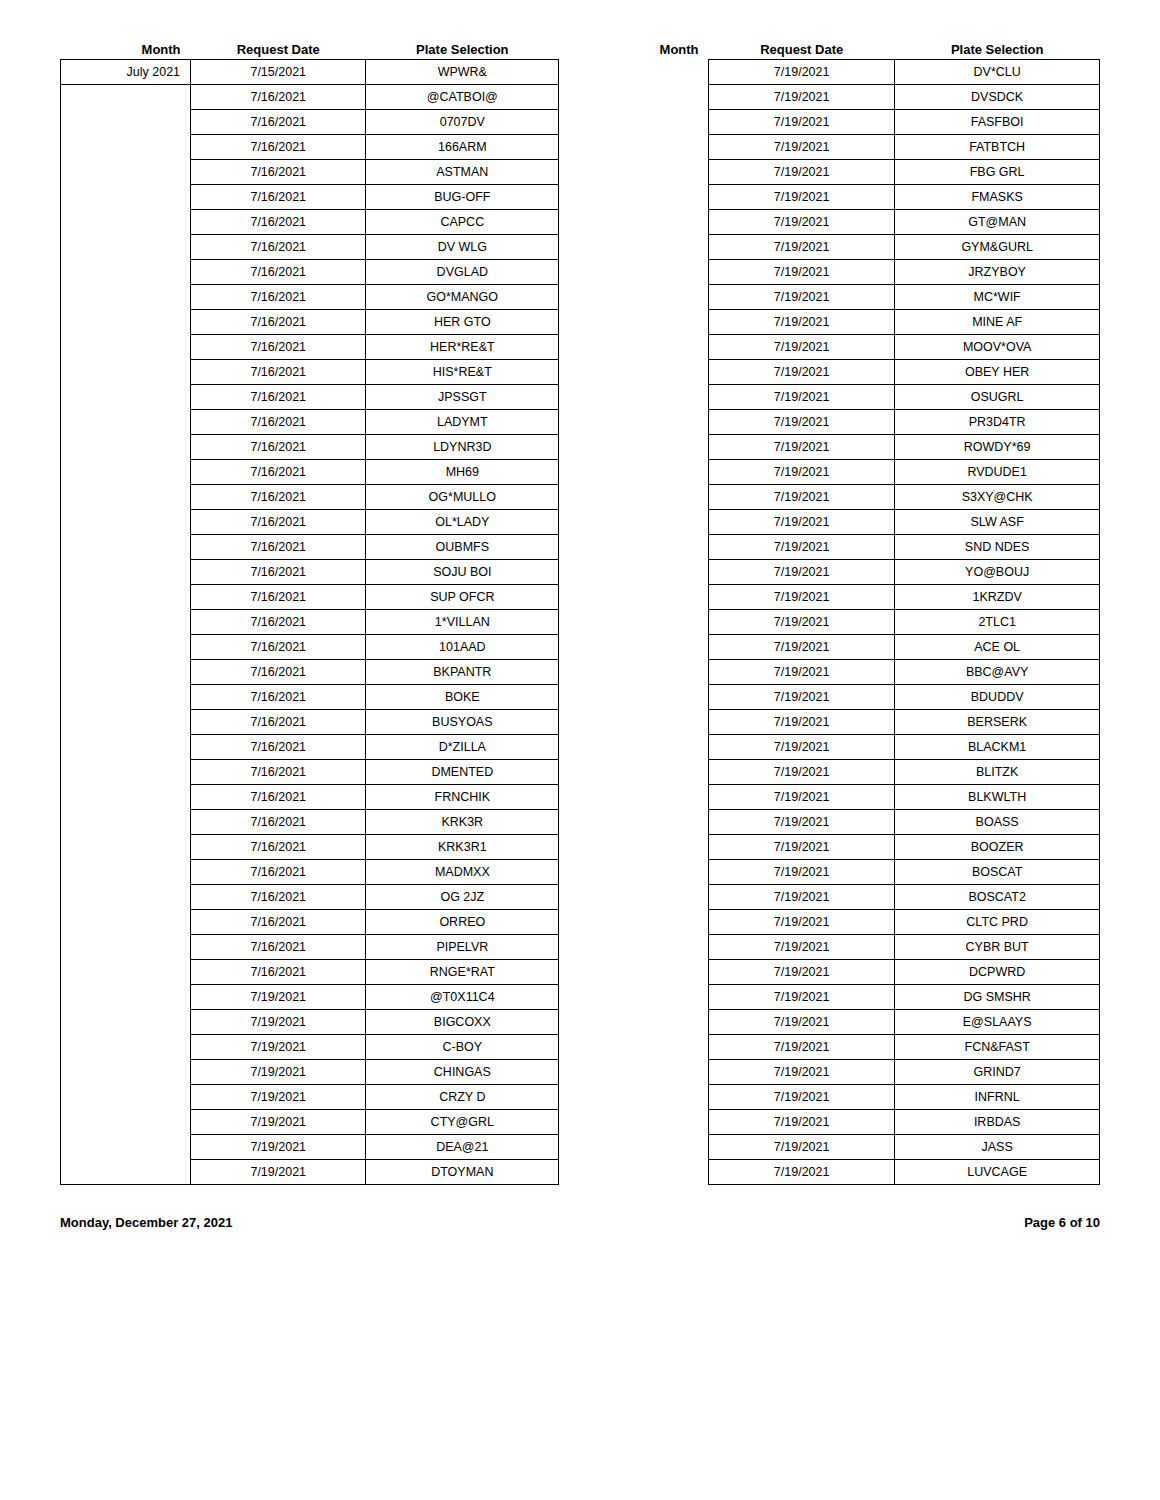| Month | Request Date | Plate Selection |
| --- | --- | --- |
| July 2021 | 7/15/2021 | WPWR& |
| | 7/16/2021 | @CATBOI@ |
| | 7/16/2021 | 0707DV |
| | 7/16/2021 | 166ARM |
| | 7/16/2021 | ASTMAN |
| | 7/16/2021 | BUG-OFF |
| | 7/16/2021 | CAPCC |
| | 7/16/2021 | DV WLG |
| | 7/16/2021 | DVGLAD |
| | 7/16/2021 | GO*MANGO |
| | 7/16/2021 | HER GTO |
| | 7/16/2021 | HER*RE&T |
| | 7/16/2021 | HIS*RE&T |
| | 7/16/2021 | JPSSGT |
| | 7/16/2021 | LADYMT |
| | 7/16/2021 | LDYNR3D |
| | 7/16/2021 | MH69 |
| | 7/16/2021 | OG*MULLO |
| | 7/16/2021 | OL*LADY |
| | 7/16/2021 | OUBMFS |
| | 7/16/2021 | SOJU BOI |
| | 7/16/2021 | SUP OFCR |
| | 7/16/2021 | 1*VILLAN |
| | 7/16/2021 | 101AAD |
| | 7/16/2021 | BKPANTR |
| | 7/16/2021 | BOKE |
| | 7/16/2021 | BUSYOAS |
| | 7/16/2021 | D*ZILLA |
| | 7/16/2021 | DMENTED |
| | 7/16/2021 | FRNCHIK |
| | 7/16/2021 | KRK3R |
| | 7/16/2021 | KRK3R1 |
| | 7/16/2021 | MADMXX |
| | 7/16/2021 | OG 2JZ |
| | 7/16/2021 | ORREO |
| | 7/16/2021 | PIPELVR |
| | 7/16/2021 | RNGE*RAT |
| | 7/19/2021 | @T0X11C4 |
| | 7/19/2021 | BIGCOXX |
| | 7/19/2021 | C-BOY |
| | 7/19/2021 | CHINGAS |
| | 7/19/2021 | CRZY D |
| | 7/19/2021 | CTY@GRL |
| | 7/19/2021 | DEA@21 |
| | 7/19/2021 | DTOYMAN |
| Month | Request Date | Plate Selection |
| --- | --- | --- |
| | 7/19/2021 | DV*CLU |
| | 7/19/2021 | DVSDCK |
| | 7/19/2021 | FASFBOI |
| | 7/19/2021 | FATBTCH |
| | 7/19/2021 | FBG GRL |
| | 7/19/2021 | FMASKS |
| | 7/19/2021 | GT@MAN |
| | 7/19/2021 | GYM&GURL |
| | 7/19/2021 | JRZYBOY |
| | 7/19/2021 | MC*WIF |
| | 7/19/2021 | MINE AF |
| | 7/19/2021 | MOOV*OVA |
| | 7/19/2021 | OBEY HER |
| | 7/19/2021 | OSUGRL |
| | 7/19/2021 | PR3D4TR |
| | 7/19/2021 | ROWDY*69 |
| | 7/19/2021 | RVDUDE1 |
| | 7/19/2021 | S3XY@CHK |
| | 7/19/2021 | SLW ASF |
| | 7/19/2021 | SND NDES |
| | 7/19/2021 | YO@BOUJ |
| | 7/19/2021 | 1KRZDV |
| | 7/19/2021 | 2TLC1 |
| | 7/19/2021 | ACE OL |
| | 7/19/2021 | BBC@AVY |
| | 7/19/2021 | BDUDDV |
| | 7/19/2021 | BERSERK |
| | 7/19/2021 | BLACKM1 |
| | 7/19/2021 | BLITZK |
| | 7/19/2021 | BLKWLTH |
| | 7/19/2021 | BOASS |
| | 7/19/2021 | BOOZER |
| | 7/19/2021 | BOSCAT |
| | 7/19/2021 | BOSCAT2 |
| | 7/19/2021 | CLTC PRD |
| | 7/19/2021 | CYBR BUT |
| | 7/19/2021 | DCPWRD |
| | 7/19/2021 | DG SMSHR |
| | 7/19/2021 | E@SLAAYS |
| | 7/19/2021 | FCN&FAST |
| | 7/19/2021 | GRIND7 |
| | 7/19/2021 | INFRNL |
| | 7/19/2021 | IRBDAS |
| | 7/19/2021 | JASS |
| | 7/19/2021 | LUVCAGE |
Monday, December 27, 2021
Page 6 of 10